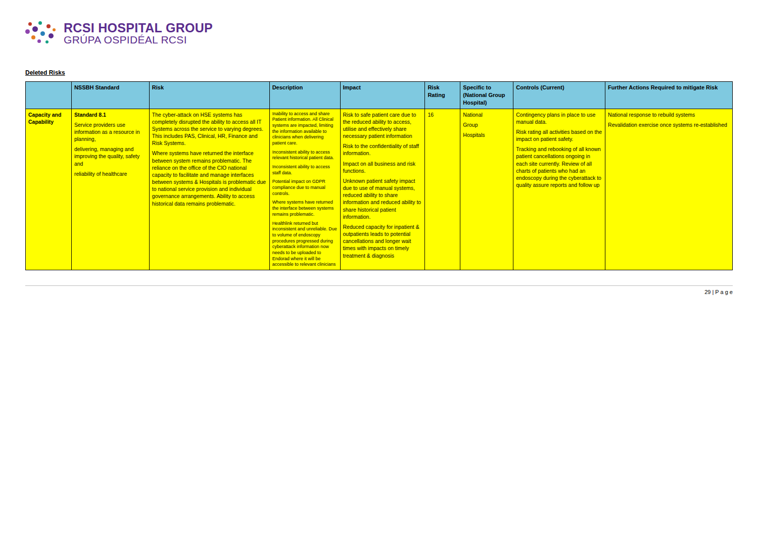RCSI HOSPITAL GROUP
GRÚPA OSPIDÉAL RCSI
Deleted Risks
| | NSSBH Standard | Risk | Description | Impact | Risk Rating | Specific to (National Group Hospital) | Controls (Current) | Further Actions Required to mitigate Risk |
| --- | --- | --- | --- | --- | --- | --- | --- | --- |
| Capacity and Capability | Standard 8.1 Service providers use information as a resource in planning, delivering, managing and improving the quality, safety and reliability of healthcare | The cyber-attack on HSE systems has completely disrupted the ability to access all IT Systems across the service to varying degrees. This includes PAS, Clinical, HR, Finance and Risk Systems. Where systems have returned the interface between system remains problematic. The reliance on the office of the CIO national capacity to facilitate and manage interfaces between systems & Hospitals is problematic due to national service provision and individual governance arrangements. Ability to access historical data remains problematic. | Inability to access and share Patient information. All Clinical systems are impacted, limiting the information available to clinicians when delivering patient care. Inconsistent ability to access relevant historical patient data. Inconsistent ability to access staff data. Potential impact on GDPR compliance due to manual controls. Where systems have returned the interface between systems remains problematic. Healthlink returned but inconsistent and unreliable. Due to volume of endoscopy procedures progressed during cyberattack information now needs to be uploaded to Endorad where it will be accessible to relevant clinicians | Risk to safe patient care due to the reduced ability to access, utilise and effectively share necessary patient information Risk to the confidentiality of staff information. Impact on all business and risk functions. Unknown patient safety impact due to use of manual systems, reduced ability to share information and reduced ability to share historical patient information. Reduced capacity for inpatient & outpatients leads to potential cancellations and longer wait times with impacts on timely treatment & diagnosis | 16 | National Group Hospitals | Contingency plans in place to use manual data. Risk rating all activities based on the impact on patient safety. Tracking and rebooking of all known patient cancellations ongoing in each site currently. Review of all charts of patients who had an endoscopy during the cyberattack to quality assure reports and follow up | National response to rebuild systems Revalidation exercise once systems re-established |
29 | P a g e